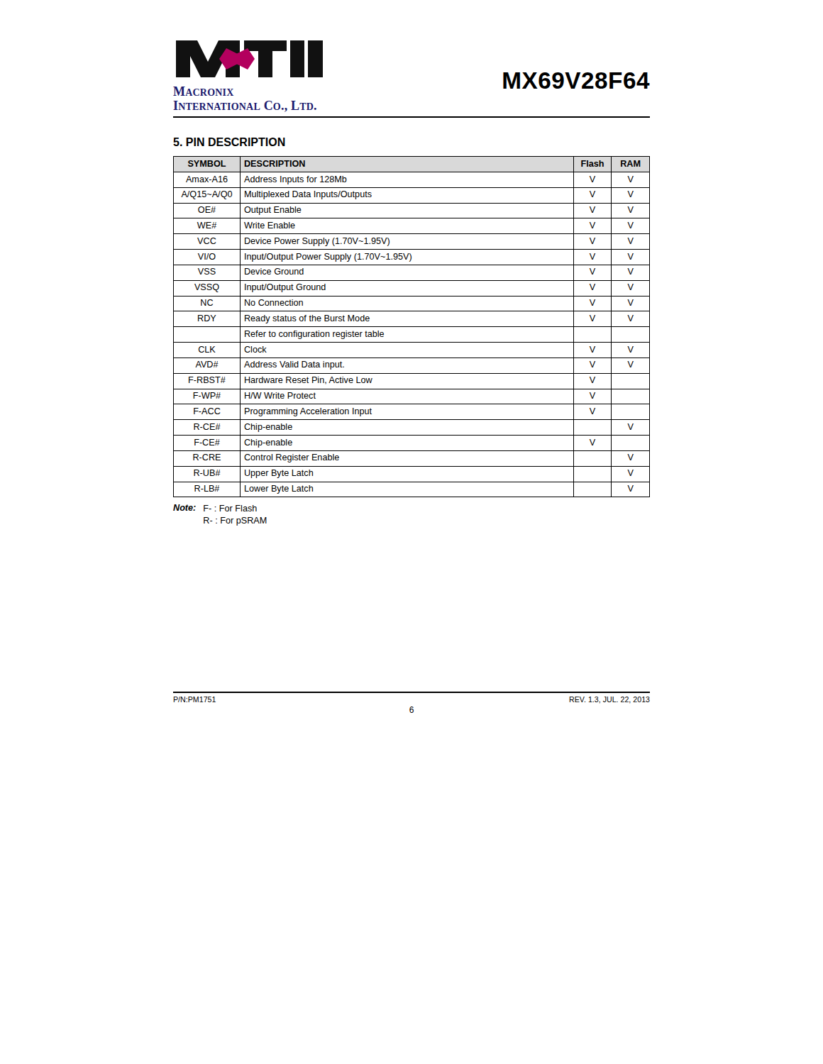MACRONIX
INTERNATIONAL CO., LTD.
MX69V28F64
5. PIN DESCRIPTION
| SYMBOL | DESCRIPTION | Flash | RAM |
| --- | --- | --- | --- |
| Amax-A16 | Address Inputs for 128Mb | V | V |
| A/Q15~A/Q0 | Multiplexed Data Inputs/Outputs | V | V |
| OE# | Output Enable | V | V |
| WE# | Write Enable | V | V |
| VCC | Device Power Supply (1.70V~1.95V) | V | V |
| VI/O | Input/Output Power Supply (1.70V~1.95V) | V | V |
| VSS | Device Ground | V | V |
| VSSQ | Input/Output Ground | V | V |
| NC | No Connection | V | V |
| RDY | Ready status of the Burst Mode | V | V |
| | Refer to configuration register table | | |
| CLK | Clock | V | V |
| AVD# | Address Valid Data input. | V | V |
| F-RBST# | Hardware Reset Pin, Active Low | V | |
| F-WP# | H/W Write Protect | V | |
| F-ACC | Programming Acceleration Input | V | |
| R-CE# | Chip-enable | | V |
| F-CE# | Chip-enable | V | |
| R-CRE | Control Register Enable | | V |
| R-UB# | Upper Byte Latch | | V |
| R-LB# | Lower Byte Latch | | V |
Note:
F- : For Flash
R- : For pSRAM
P/N:PM1751
REV. 1.3, JUL. 22, 2013
6